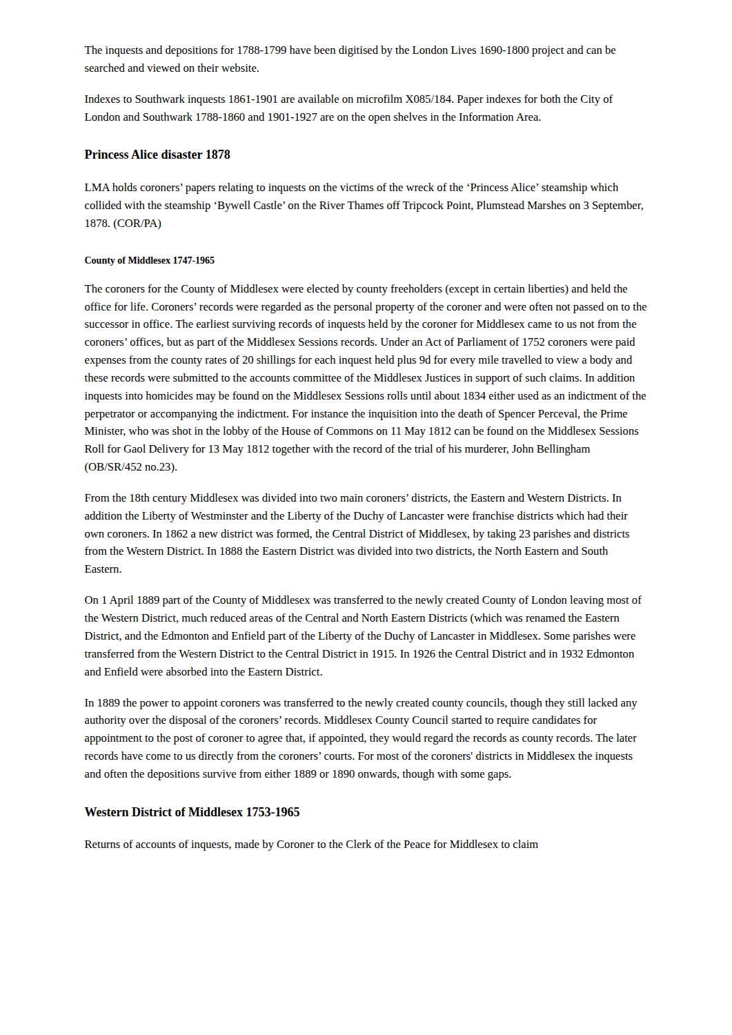The inquests and depositions for 1788-1799 have been digitised by the London Lives 1690-1800 project and can be searched and viewed on their website.
Indexes to Southwark inquests 1861-1901 are available on microfilm X085/184. Paper indexes for both the City of London and Southwark 1788-1860 and 1901-1927 are on the open shelves in the Information Area.
Princess Alice disaster 1878
LMA holds coroners’ papers relating to inquests on the victims of the wreck of the ‘Princess Alice’ steamship which collided with the steamship ‘Bywell Castle’ on the River Thames off Tripcock Point, Plumstead Marshes on 3 September, 1878. (COR/PA)
County of Middlesex 1747-1965
The coroners for the County of Middlesex were elected by county freeholders (except in certain liberties) and held the office for life. Coroners’ records were regarded as the personal property of the coroner and were often not passed on to the successor in office. The earliest surviving records of inquests held by the coroner for Middlesex came to us not from the coroners’ offices, but as part of the Middlesex Sessions records. Under an Act of Parliament of 1752 coroners were paid expenses from the county rates of 20 shillings for each inquest held plus 9d for every mile travelled to view a body and these records were submitted to the accounts committee of the Middlesex Justices in support of such claims. In addition inquests into homicides may be found on the Middlesex Sessions rolls until about 1834 either used as an indictment of the perpetrator or accompanying the indictment. For instance the inquisition into the death of Spencer Perceval, the Prime Minister, who was shot in the lobby of the House of Commons on 11 May 1812 can be found on the Middlesex Sessions Roll for Gaol Delivery for 13 May 1812 together with the record of the trial of his murderer, John Bellingham (OB/SR/452 no.23).
From the 18th century Middlesex was divided into two main coroners’ districts, the Eastern and Western Districts. In addition the Liberty of Westminster and the Liberty of the Duchy of Lancaster were franchise districts which had their own coroners. In 1862 a new district was formed, the Central District of Middlesex, by taking 23 parishes and districts from the Western District. In 1888 the Eastern District was divided into two districts, the North Eastern and South Eastern.
On 1 April 1889 part of the County of Middlesex was transferred to the newly created County of London leaving most of the Western District, much reduced areas of the Central and North Eastern Districts (which was renamed the Eastern District, and the Edmonton and Enfield part of the Liberty of the Duchy of Lancaster in Middlesex. Some parishes were transferred from the Western District to the Central District in 1915. In 1926 the Central District and in 1932 Edmonton and Enfield were absorbed into the Eastern District.
In 1889 the power to appoint coroners was transferred to the newly created county councils, though they still lacked any authority over the disposal of the coroners’ records. Middlesex County Council started to require candidates for appointment to the post of coroner to agree that, if appointed, they would regard the records as county records. The later records have come to us directly from the coroners’ courts. For most of the coroners' districts in Middlesex the inquests and often the depositions survive from either 1889 or 1890 onwards, though with some gaps.
Western District of Middlesex 1753-1965
Returns of accounts of inquests, made by Coroner to the Clerk of the Peace for Middlesex to claim